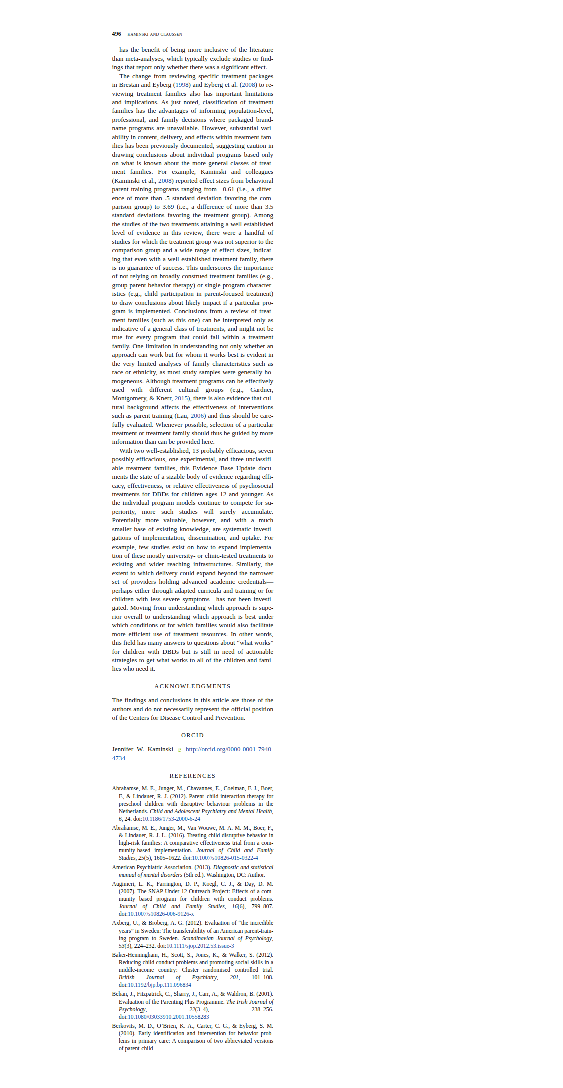496 KAMINSKI AND CLAUSSEN
has the benefit of being more inclusive of the literature than meta-analyses, which typically exclude studies or findings that report only whether there was a significant effect.
The change from reviewing specific treatment packages in Brestan and Eyberg (1998) and Eyberg et al. (2008) to reviewing treatment families also has important limitations and implications. As just noted, classification of treatment families has the advantages of informing population-level, professional, and family decisions where packaged brand-name programs are unavailable. However, substantial variability in content, delivery, and effects within treatment families has been previously documented, suggesting caution in drawing conclusions about individual programs based only on what is known about the more general classes of treatment families. For example, Kaminski and colleagues (Kaminski et al., 2008) reported effect sizes from behavioral parent training programs ranging from −0.61 (i.e., a difference of more than .5 standard deviation favoring the comparison group) to 3.69 (i.e., a difference of more than 3.5 standard deviations favoring the treatment group). Among the studies of the two treatments attaining a well-established level of evidence in this review, there were a handful of studies for which the treatment group was not superior to the comparison group and a wide range of effect sizes, indicating that even with a well-established treatment family, there is no guarantee of success. This underscores the importance of not relying on broadly construed treatment families (e.g., group parent behavior therapy) or single program characteristics (e.g., child participation in parent-focused treatment) to draw conclusions about likely impact if a particular program is implemented. Conclusions from a review of treatment families (such as this one) can be interpreted only as indicative of a general class of treatments, and might not be true for every program that could fall within a treatment family. One limitation in understanding not only whether an approach can work but for whom it works best is evident in the very limited analyses of family characteristics such as race or ethnicity, as most study samples were generally homogeneous. Although treatment programs can be effectively used with different cultural groups (e.g., Gardner, Montgomery, & Knerr, 2015), there is also evidence that cultural background affects the effectiveness of interventions such as parent training (Lau, 2006) and thus should be carefully evaluated. Whenever possible, selection of a particular treatment or treatment family should thus be guided by more information than can be provided here.
With two well-established, 13 probably efficacious, seven possibly efficacious, one experimental, and three unclassifiable treatment families, this Evidence Base Update documents the state of a sizable body of evidence regarding efficacy, effectiveness, or relative effectiveness of psychosocial treatments for DBDs for children ages 12 and younger. As the individual program models continue to compete for superiority, more such studies will surely accumulate. Potentially more valuable, however, and with a much smaller base of existing knowledge, are systematic investigations of implementation, dissemination, and uptake. For example, few studies exist on how to expand implementation of these mostly university- or clinic-tested treatments to existing and wider reaching infrastructures. Similarly, the extent to which delivery could expand beyond the narrower set of providers holding advanced academic credentials—perhaps either through adapted curricula and training or for children with less severe symptoms—has not been investigated. Moving from understanding which approach is superior overall to understanding which approach is best under which conditions or for which families would also facilitate more efficient use of treatment resources. In other words, this field has many answers to questions about “what works” for children with DBDs but is still in need of actionable strategies to get what works to all of the children and families who need it.
Acknowledgments
The findings and conclusions in this article are those of the authors and do not necessarily represent the official position of the Centers for Disease Control and Prevention.
ORCID
Jennifer W. Kaminski iD http://orcid.org/0000-0001-7940-4734
References
Abrahamse, M. E., Junger, M., Chavannes, E., Coelman, F. J., Boer, F., & Lindauer, R. J. (2012). Parent–child interaction therapy for preschool children with disruptive behaviour problems in the Netherlands. Child and Adolescent Psychiatry and Mental Health, 6, 24. doi:10.1186/1753-2000-6-24
Abrahamse, M. E., Junger, M., Van Wouwe, M. A. M. M., Boer, F., & Lindauer, R. J. L. (2016). Treating child disruptive behavior in high-risk families: A comparative effectiveness trial from a community-based implementation. Journal of Child and Family Studies, 25(5), 1605–1622. doi:10.1007/s10826-015-0322-4
American Psychiatric Association. (2013). Diagnostic and statistical manual of mental disorders (5th ed.). Washington, DC: Author.
Augimeri, L. K., Farrington, D. P., Koegl, C. J., & Day, D. M. (2007). The SNAP Under 12 Outreach Project: Effects of a community based program for children with conduct problems. Journal of Child and Family Studies, 16(6), 799–807. doi:10.1007/s10826-006-9126-x
Axberg, U., & Broberg, A. G. (2012). Evaluation of “the incredible years” in Sweden: The transferability of an American parent-training program to Sweden. Scandinavian Journal of Psychology, 53(3), 224–232. doi:10.1111/sjop.2012.53.issue-3
Baker-Henningham, H., Scott, S., Jones, K., & Walker, S. (2012). Reducing child conduct problems and promoting social skills in a middle-income country: Cluster randomised controlled trial. British Journal of Psychiatry, 201, 101–108. doi:10.1192/bjp.bp.111.096834
Behan, J., Fitzpatrick, C., Sharry, J., Carr, A., & Waldron, B. (2001). Evaluation of the Parenting Plus Programme. The Irish Journal of Psychology, 22(3–4), 238–256. doi:10.1080/03033910.2001.10558283
Berkovits, M. D., O’Brien, K. A., Carter, C. G., & Eyberg, S. M. (2010). Early identification and intervention for behavior problems in primary care: A comparison of two abbreviated versions of parent-child